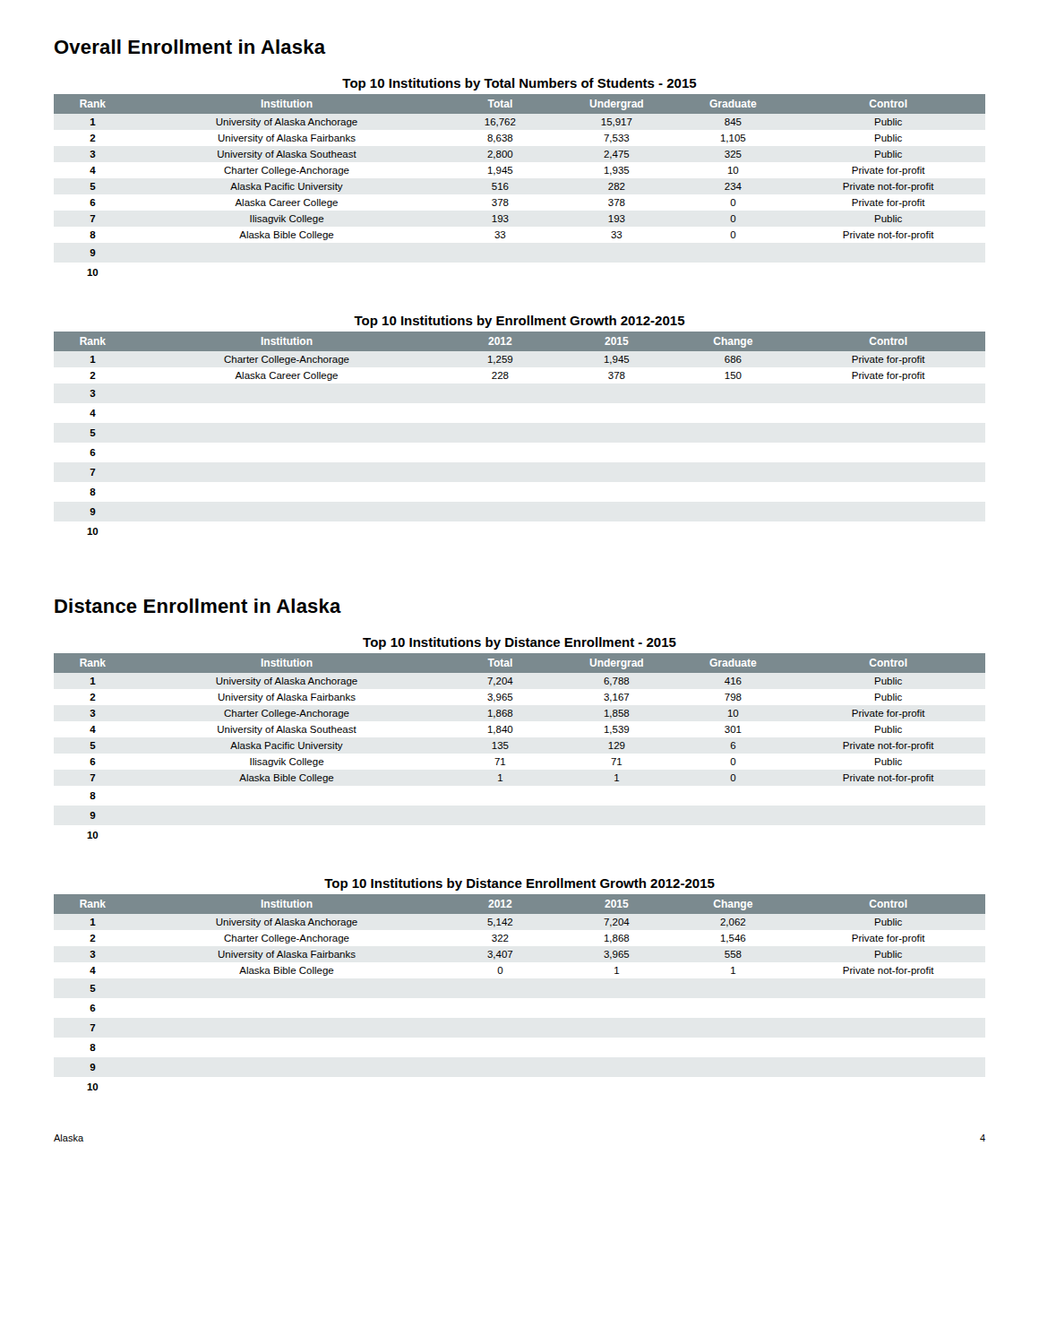Overall Enrollment in Alaska
Top 10 Institutions by Total Numbers of Students - 2015
| Rank | Institution | Total | Undergrad | Graduate | Control |
| --- | --- | --- | --- | --- | --- |
| 1 | University of Alaska Anchorage | 16,762 | 15,917 | 845 | Public |
| 2 | University of Alaska Fairbanks | 8,638 | 7,533 | 1,105 | Public |
| 3 | University of Alaska Southeast | 2,800 | 2,475 | 325 | Public |
| 4 | Charter College-Anchorage | 1,945 | 1,935 | 10 | Private for-profit |
| 5 | Alaska Pacific University | 516 | 282 | 234 | Private not-for-profit |
| 6 | Alaska Career College | 378 | 378 | 0 | Private for-profit |
| 7 | Ilisagvik College | 193 | 193 | 0 | Public |
| 8 | Alaska Bible College | 33 | 33 | 0 | Private not-for-profit |
| 9 | |
| 10 | |
Top 10 Institutions by Enrollment Growth 2012-2015
| Rank | Institution | 2012 | 2015 | Change | Control |
| --- | --- | --- | --- | --- | --- |
| 1 | Charter College-Anchorage | 1,259 | 1,945 | 686 | Private for-profit |
| 2 | Alaska Career College | 228 | 378 | 150 | Private for-profit |
| 3 | |
| 4 | |
| 5 | |
| 6 | |
| 7 | |
| 8 | |
| 9 | |
| 10 | |
Distance Enrollment in Alaska
Top 10 Institutions by Distance Enrollment - 2015
| Rank | Institution | Total | Undergrad | Graduate | Control |
| --- | --- | --- | --- | --- | --- |
| 1 | University of Alaska Anchorage | 7,204 | 6,788 | 416 | Public |
| 2 | University of Alaska Fairbanks | 3,965 | 3,167 | 798 | Public |
| 3 | Charter College-Anchorage | 1,868 | 1,858 | 10 | Private for-profit |
| 4 | University of Alaska Southeast | 1,840 | 1,539 | 301 | Public |
| 5 | Alaska Pacific University | 135 | 129 | 6 | Private not-for-profit |
| 6 | Ilisagvik College | 71 | 71 | 0 | Public |
| 7 | Alaska Bible College | 1 | 1 | 0 | Private not-for-profit |
| 8 | |
| 9 | |
| 10 | |
Top 10 Institutions by Distance Enrollment Growth 2012-2015
| Rank | Institution | 2012 | 2015 | Change | Control |
| --- | --- | --- | --- | --- | --- |
| 1 | University of Alaska Anchorage | 5,142 | 7,204 | 2,062 | Public |
| 2 | Charter College-Anchorage | 322 | 1,868 | 1,546 | Private for-profit |
| 3 | University of Alaska Fairbanks | 3,407 | 3,965 | 558 | Public |
| 4 | Alaska Bible College | 0 | 1 | 1 | Private not-for-profit |
| 5 | |
| 6 | |
| 7 | |
| 8 | |
| 9 | |
| 10 | |
Alaska 4